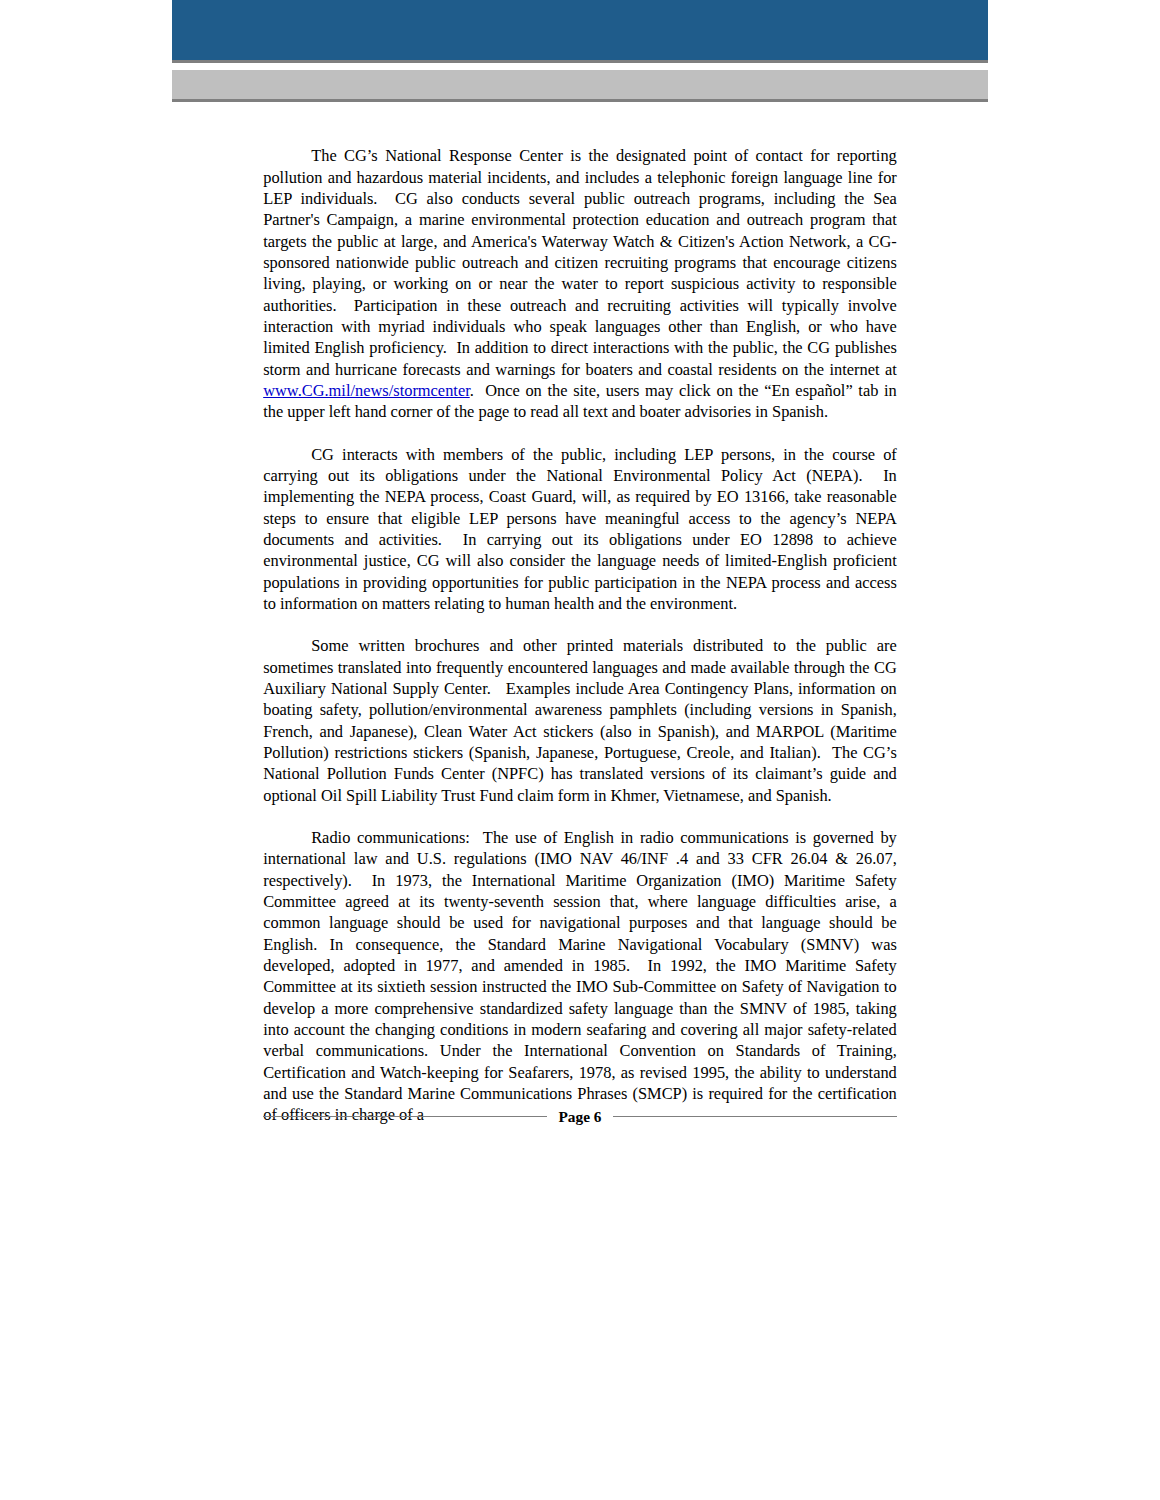The CG’s National Response Center is the designated point of contact for reporting pollution and hazardous material incidents, and includes a telephonic foreign language line for LEP individuals. CG also conducts several public outreach programs, including the Sea Partner's Campaign, a marine environmental protection education and outreach program that targets the public at large, and America's Waterway Watch & Citizen's Action Network, a CG-sponsored nationwide public outreach and citizen recruiting programs that encourage citizens living, playing, or working on or near the water to report suspicious activity to responsible authorities. Participation in these outreach and recruiting activities will typically involve interaction with myriad individuals who speak languages other than English, or who have limited English proficiency. In addition to direct interactions with the public, the CG publishes storm and hurricane forecasts and warnings for boaters and coastal residents on the internet at www.CG.mil/news/stormcenter. Once on the site, users may click on the “En español” tab in the upper left hand corner of the page to read all text and boater advisories in Spanish.
CG interacts with members of the public, including LEP persons, in the course of carrying out its obligations under the National Environmental Policy Act (NEPA). In implementing the NEPA process, Coast Guard, will, as required by EO 13166, take reasonable steps to ensure that eligible LEP persons have meaningful access to the agency’s NEPA documents and activities. In carrying out its obligations under EO 12898 to achieve environmental justice, CG will also consider the language needs of limited-English proficient populations in providing opportunities for public participation in the NEPA process and access to information on matters relating to human health and the environment.
Some written brochures and other printed materials distributed to the public are sometimes translated into frequently encountered languages and made available through the CG Auxiliary National Supply Center. Examples include Area Contingency Plans, information on boating safety, pollution/environmental awareness pamphlets (including versions in Spanish, French, and Japanese), Clean Water Act stickers (also in Spanish), and MARPOL (Maritime Pollution) restrictions stickers (Spanish, Japanese, Portuguese, Creole, and Italian). The CG’s National Pollution Funds Center (NPFC) has translated versions of its claimant’s guide and optional Oil Spill Liability Trust Fund claim form in Khmer, Vietnamese, and Spanish.
Radio communications: The use of English in radio communications is governed by international law and U.S. regulations (IMO NAV 46/INF .4 and 33 CFR 26.04 & 26.07, respectively). In 1973, the International Maritime Organization (IMO) Maritime Safety Committee agreed at its twenty-seventh session that, where language difficulties arise, a common language should be used for navigational purposes and that language should be English. In consequence, the Standard Marine Navigational Vocabulary (SMNV) was developed, adopted in 1977, and amended in 1985. In 1992, the IMO Maritime Safety Committee at its sixtieth session instructed the IMO Sub-Committee on Safety of Navigation to develop a more comprehensive standardized safety language than the SMNV of 1985, taking into account the changing conditions in modern seafaring and covering all major safety-related verbal communications. Under the International Convention on Standards of Training, Certification and Watch-keeping for Seafarers, 1978, as revised 1995, the ability to understand and use the Standard Marine Communications Phrases (SMCP) is required for the certification of officers in charge of a
Page 6